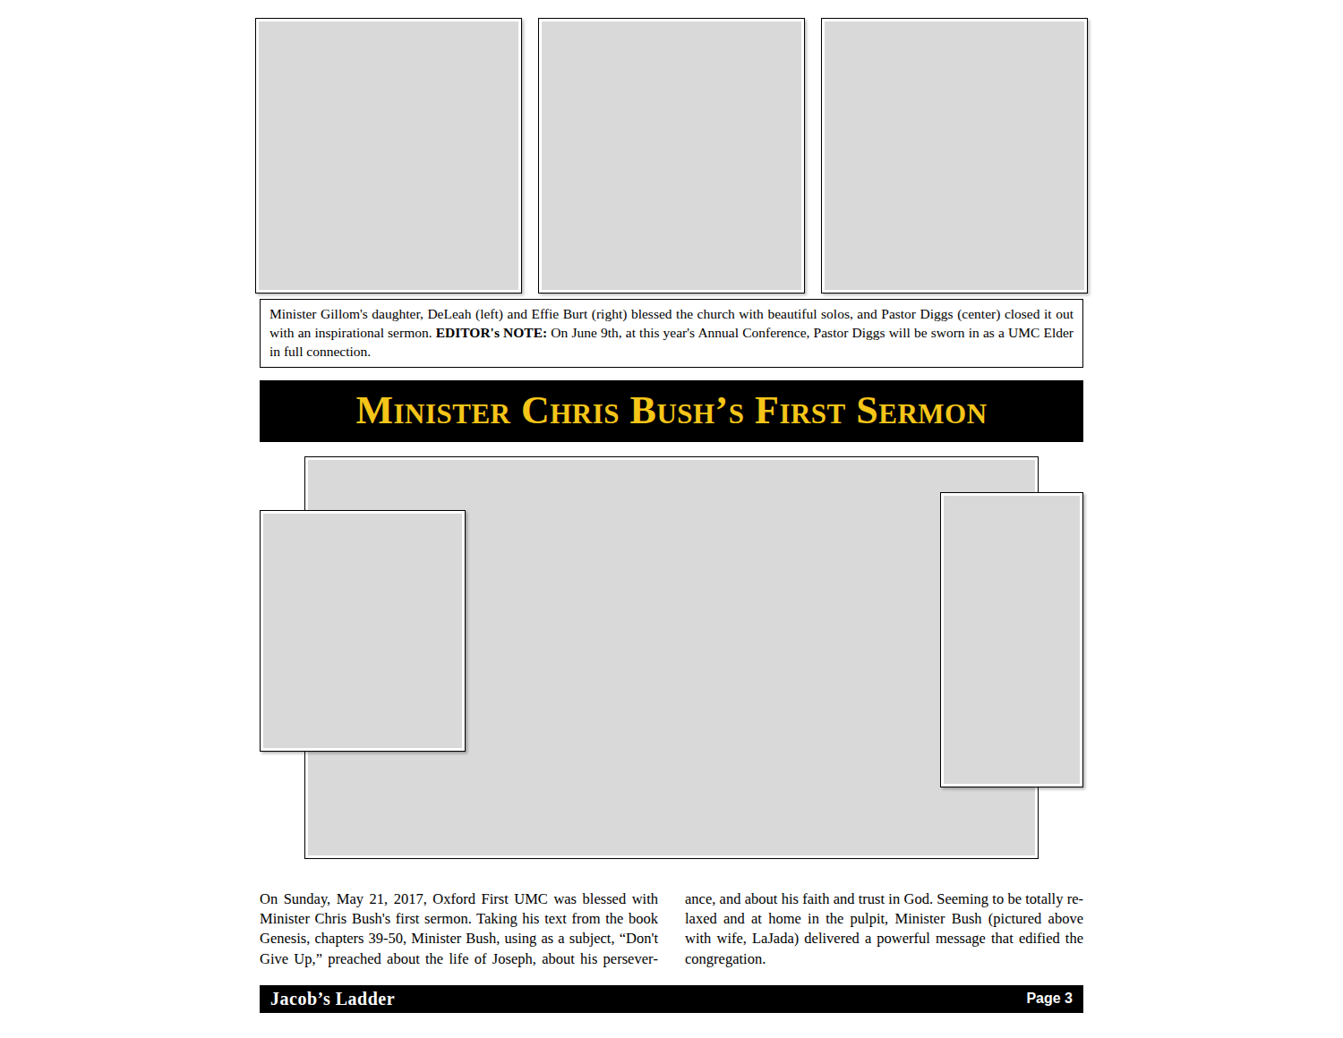Minister Gillom's daughter, DeLeah (left) and Effie Burt (right) blessed the church with beautiful solos, and Pastor Diggs (center) closed it out with an inspirational sermon. EDITOR's NOTE: On June 9th, at this year's Annual Conference, Pastor Diggs will be sworn in as a UMC Elder in full connection.
Minister Chris Bush’s First Sermon
On Sunday, May 21, 2017, Oxford First UMC was blessed with Minister Chris Bush's first sermon. Taking his text from the book Genesis, chapters 39-50, Minister Bush, using as a subject, “Don't Give Up,” preached about the life of Joseph, about his perseverance, and about his faith and trust in God. Seeming to be totally relaxed and at home in the pulpit, Minister Bush (pictured above with wife, LaJada) delivered a powerful message that edified the congregation.
Jacob’s Ladder Page 3